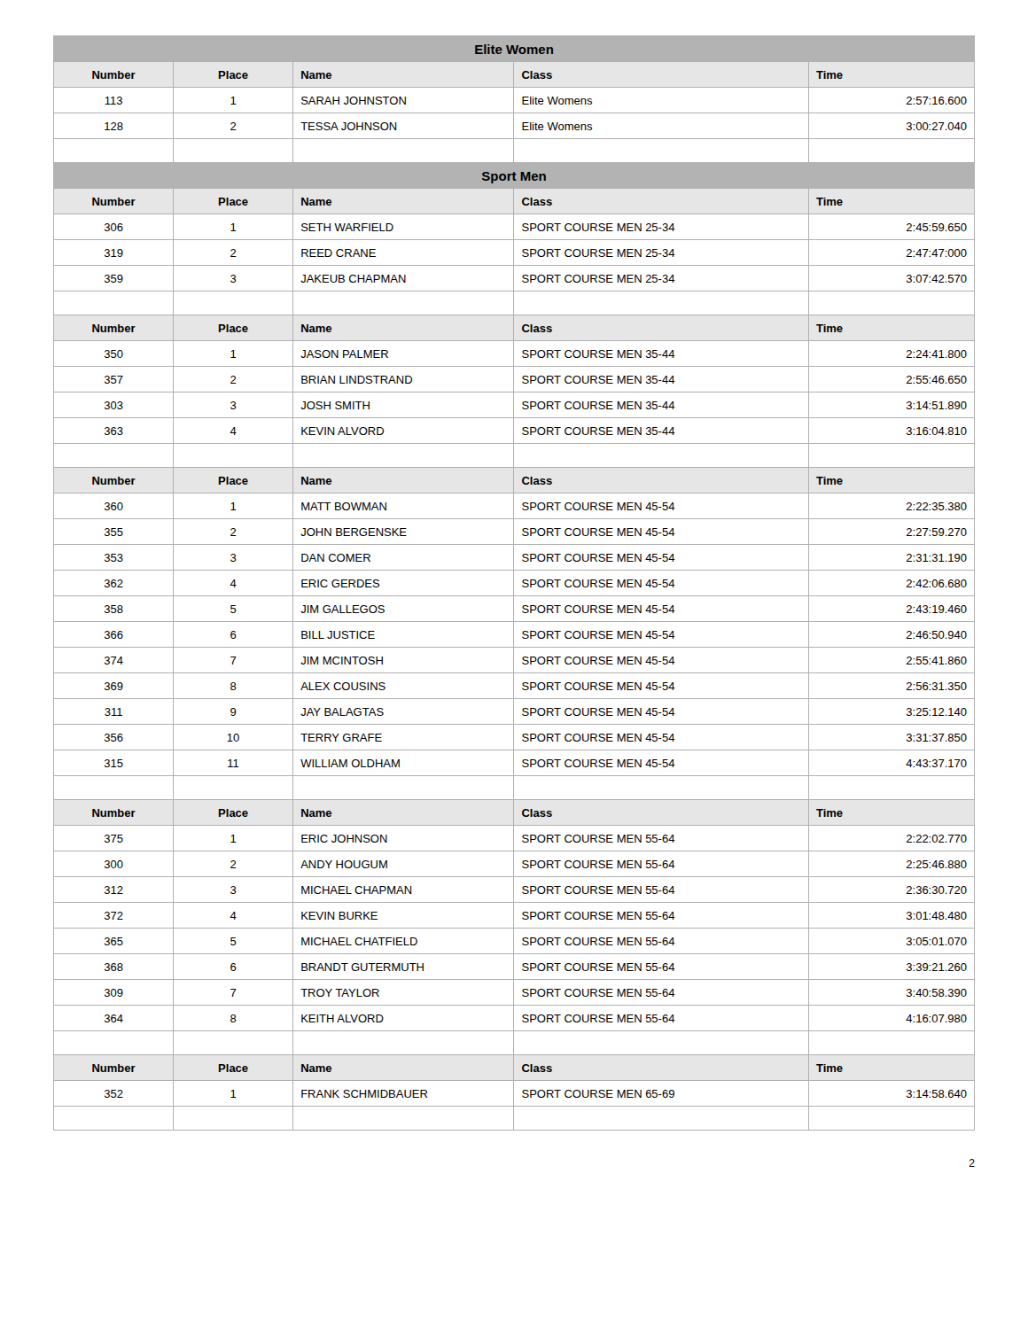| Elite Women |
| Number | Place | Name | Class | Time |
| 113 | 1 | SARAH JOHNSTON | Elite Womens | 2:57:16.600 |
| 128 | 2 | TESSA JOHNSON | Elite Womens | 3:00:27.040 |
| Sport Men |
| Number | Place | Name | Class | Time |
| 306 | 1 | SETH WARFIELD | SPORT COURSE MEN 25-34 | 2:45:59.650 |
| 319 | 2 | REED CRANE | SPORT COURSE MEN 25-34 | 2:47:47:000 |
| 359 | 3 | JAKEUB CHAPMAN | SPORT COURSE MEN 25-34 | 3:07:42.570 |
| Number | Place | Name | Class | Time |
| 350 | 1 | JASON PALMER | SPORT COURSE MEN 35-44 | 2:24:41.800 |
| 357 | 2 | BRIAN LINDSTRAND | SPORT COURSE MEN 35-44 | 2:55:46.650 |
| 303 | 3 | JOSH SMITH | SPORT COURSE MEN 35-44 | 3:14:51.890 |
| 363 | 4 | KEVIN ALVORD | SPORT COURSE MEN 35-44 | 3:16:04.810 |
| Number | Place | Name | Class | Time |
| 360 | 1 | MATT BOWMAN | SPORT COURSE MEN 45-54 | 2:22:35.380 |
| 355 | 2 | JOHN BERGENSKE | SPORT COURSE MEN 45-54 | 2:27:59.270 |
| 353 | 3 | DAN COMER | SPORT COURSE MEN 45-54 | 2:31:31.190 |
| 362 | 4 | ERIC GERDES | SPORT COURSE MEN 45-54 | 2:42:06.680 |
| 358 | 5 | JIM GALLEGOS | SPORT COURSE MEN 45-54 | 2:43:19.460 |
| 366 | 6 | BILL JUSTICE | SPORT COURSE MEN 45-54 | 2:46:50.940 |
| 374 | 7 | JIM MCINTOSH | SPORT COURSE MEN 45-54 | 2:55:41.860 |
| 369 | 8 | ALEX COUSINS | SPORT COURSE MEN 45-54 | 2:56:31.350 |
| 311 | 9 | JAY BALAGTAS | SPORT COURSE MEN 45-54 | 3:25:12.140 |
| 356 | 10 | TERRY GRAFE | SPORT COURSE MEN 45-54 | 3:31:37.850 |
| 315 | 11 | WILLIAM OLDHAM | SPORT COURSE MEN 45-54 | 4:43:37.170 |
| Number | Place | Name | Class | Time |
| 375 | 1 | ERIC JOHNSON | SPORT COURSE MEN 55-64 | 2:22:02.770 |
| 300 | 2 | ANDY HOUGUM | SPORT COURSE MEN 55-64 | 2:25:46.880 |
| 312 | 3 | MICHAEL CHAPMAN | SPORT COURSE MEN 55-64 | 2:36:30.720 |
| 372 | 4 | KEVIN BURKE | SPORT COURSE MEN 55-64 | 3:01:48.480 |
| 365 | 5 | MICHAEL CHATFIELD | SPORT COURSE MEN 55-64 | 3:05:01.070 |
| 368 | 6 | BRANDT GUTERMUTH | SPORT COURSE MEN 55-64 | 3:39:21.260 |
| 309 | 7 | TROY TAYLOR | SPORT COURSE MEN 55-64 | 3:40:58.390 |
| 364 | 8 | KEITH ALVORD | SPORT COURSE MEN 55-64 | 4:16:07.980 |
| Number | Place | Name | Class | Time |
| 352 | 1 | FRANK SCHMIDBAUER | SPORT COURSE MEN 65-69 | 3:14:58.640 |
2